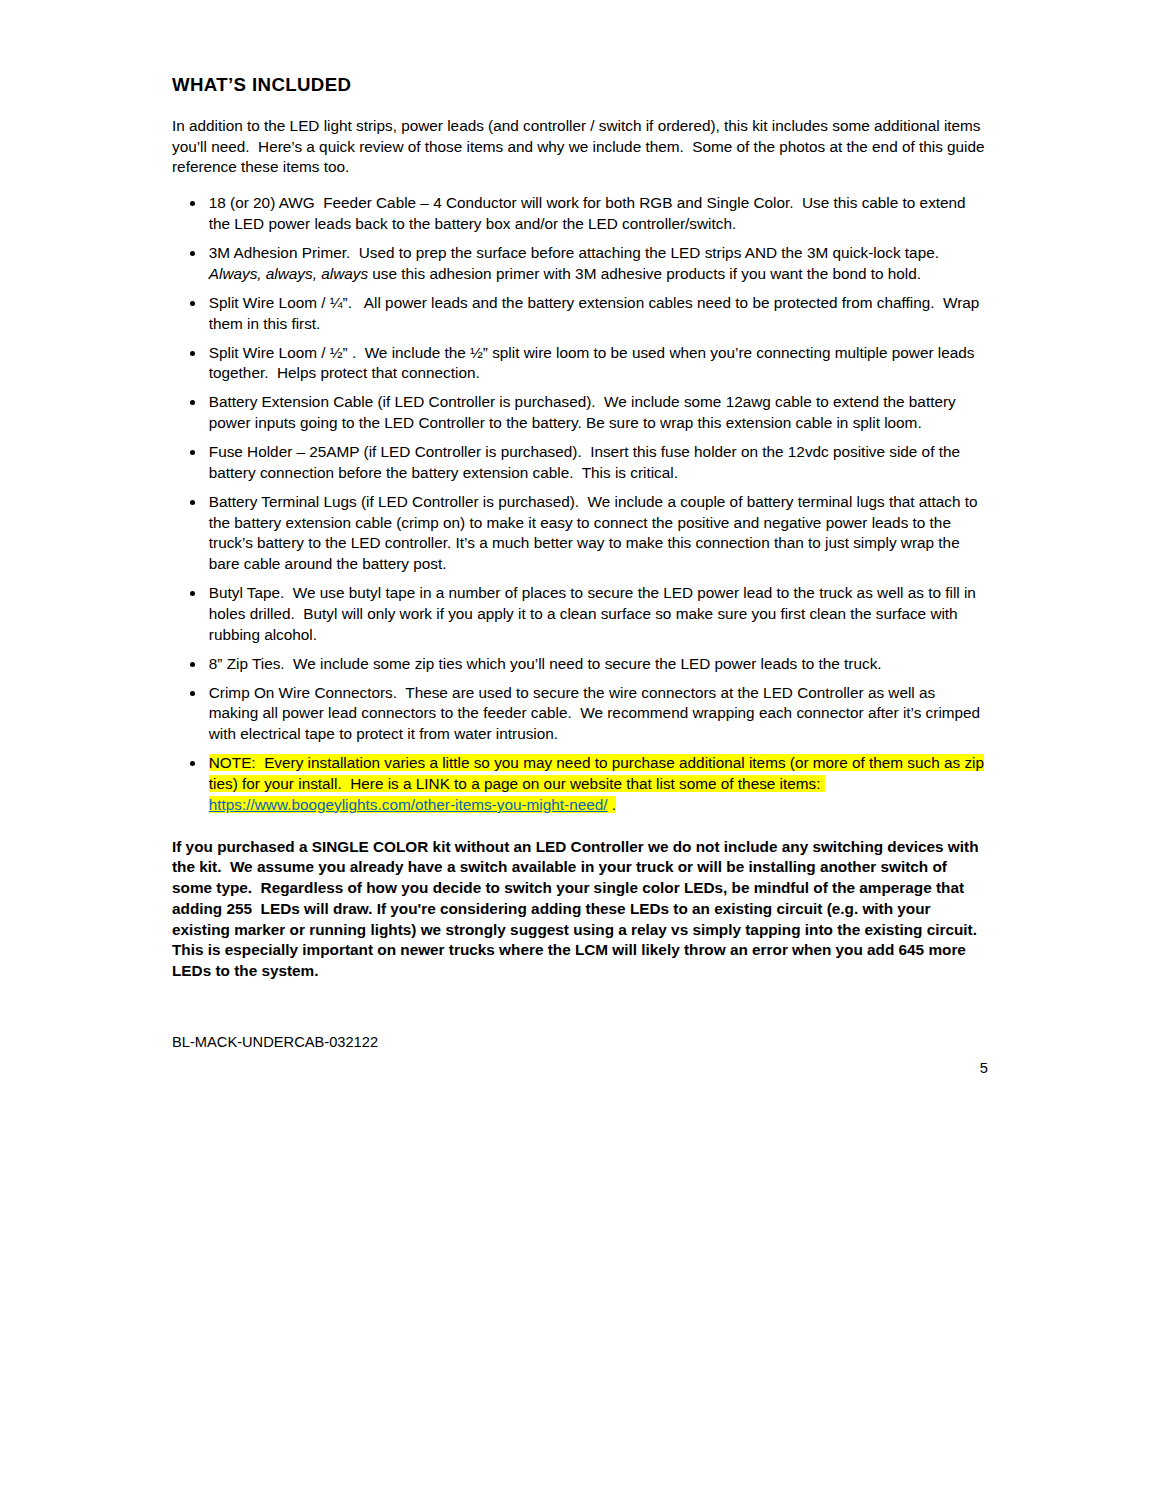WHAT’S INCLUDED
In addition to the LED light strips, power leads (and controller / switch if ordered), this kit includes some additional items you’ll need. Here’s a quick review of those items and why we include them. Some of the photos at the end of this guide reference these items too.
18 (or 20) AWG Feeder Cable – 4 Conductor will work for both RGB and Single Color. Use this cable to extend the LED power leads back to the battery box and/or the LED controller/switch.
3M Adhesion Primer. Used to prep the surface before attaching the LED strips AND the 3M quick-lock tape. Always, always, always use this adhesion primer with 3M adhesive products if you want the bond to hold.
Split Wire Loom / ¼”. All power leads and the battery extension cables need to be protected from chaffing. Wrap them in this first.
Split Wire Loom / ½” . We include the ½” split wire loom to be used when you’re connecting multiple power leads together. Helps protect that connection.
Battery Extension Cable (if LED Controller is purchased). We include some 12awg cable to extend the battery power inputs going to the LED Controller to the battery. Be sure to wrap this extension cable in split loom.
Fuse Holder – 25AMP (if LED Controller is purchased). Insert this fuse holder on the 12vdc positive side of the battery connection before the battery extension cable. This is critical.
Battery Terminal Lugs (if LED Controller is purchased). We include a couple of battery terminal lugs that attach to the battery extension cable (crimp on) to make it easy to connect the positive and negative power leads to the truck’s battery to the LED controller. It’s a much better way to make this connection than to just simply wrap the bare cable around the battery post.
Butyl Tape. We use butyl tape in a number of places to secure the LED power lead to the truck as well as to fill in holes drilled. Butyl will only work if you apply it to a clean surface so make sure you first clean the surface with rubbing alcohol.
8” Zip Ties. We include some zip ties which you’ll need to secure the LED power leads to the truck.
Crimp On Wire Connectors. These are used to secure the wire connectors at the LED Controller as well as making all power lead connectors to the feeder cable. We recommend wrapping each connector after it’s crimped with electrical tape to protect it from water intrusion.
NOTE: Every installation varies a little so you may need to purchase additional items (or more of them such as zip ties) for your install. Here is a LINK to a page on our website that list some of these items: https://www.boogeylights.com/other-items-you-might-need/ .
If you purchased a SINGLE COLOR kit without an LED Controller we do not include any switching devices with the kit. We assume you already have a switch available in your truck or will be installing another switch of some type. Regardless of how you decide to switch your single color LEDs, be mindful of the amperage that adding 255 LEDs will draw. If you're considering adding these LEDs to an existing circuit (e.g. with your existing marker or running lights) we strongly suggest using a relay vs simply tapping into the existing circuit. This is especially important on newer trucks where the LCM will likely throw an error when you add 645 more LEDs to the system.
BL-MACK-UNDERCAB-032122
5